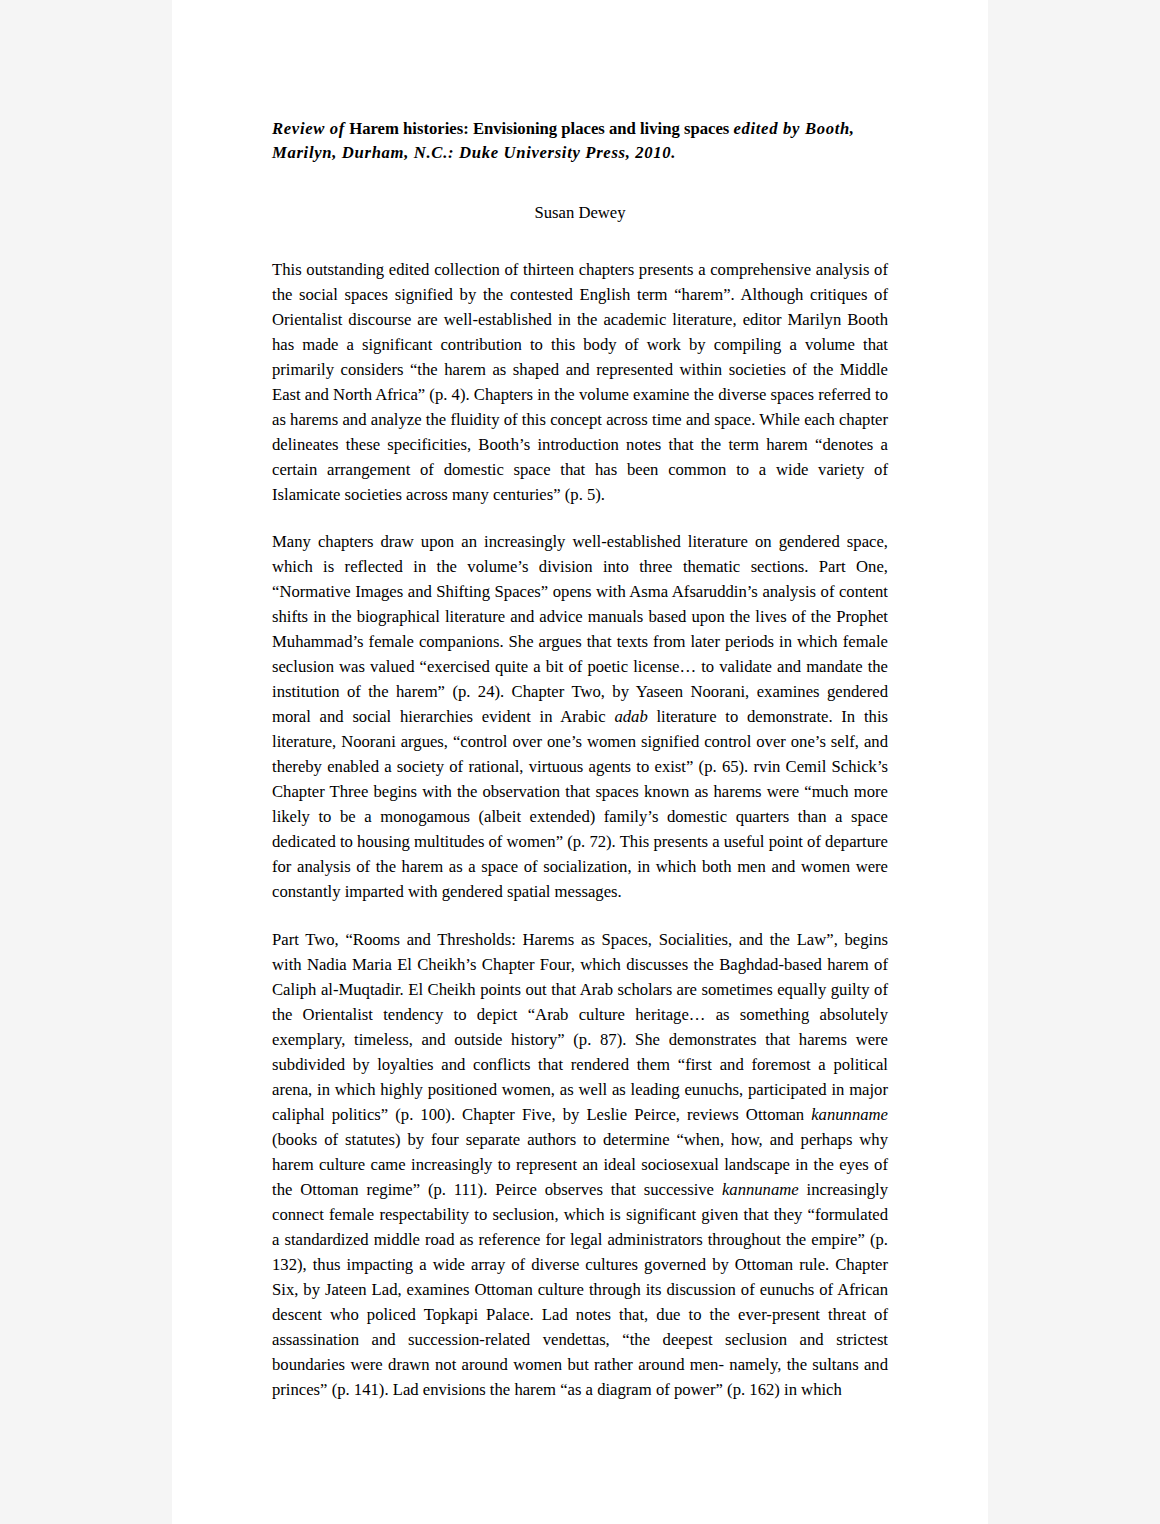Review of Harem histories: Envisioning places and living spaces edited by Booth, Marilyn, Durham, N.C.: Duke University Press, 2010.
Susan Dewey
This outstanding edited collection of thirteen chapters presents a comprehensive analysis of the social spaces signified by the contested English term “harem”. Although critiques of Orientalist discourse are well-established in the academic literature, editor Marilyn Booth has made a significant contribution to this body of work by compiling a volume that primarily considers “the harem as shaped and represented within societies of the Middle East and North Africa” (p. 4). Chapters in the volume examine the diverse spaces referred to as harems and analyze the fluidity of this concept across time and space. While each chapter delineates these specificities, Booth’s introduction notes that the term harem “denotes a certain arrangement of domestic space that has been common to a wide variety of Islamicate societies across many centuries” (p. 5).
Many chapters draw upon an increasingly well-established literature on gendered space, which is reflected in the volume’s division into three thematic sections. Part One, “Normative Images and Shifting Spaces” opens with Asma Afsaruddin’s analysis of content shifts in the biographical literature and advice manuals based upon the lives of the Prophet Muhammad’s female companions. She argues that texts from later periods in which female seclusion was valued “exercised quite a bit of poetic license… to validate and mandate the institution of the harem” (p. 24). Chapter Two, by Yaseen Noorani, examines gendered moral and social hierarchies evident in Arabic adab literature to demonstrate. In this literature, Noorani argues, “control over one’s women signified control over one’s self, and thereby enabled a society of rational, virtuous agents to exist” (p. 65). rvin Cemil Schick’s Chapter Three begins with the observation that spaces known as harems were “much more likely to be a monogamous (albeit extended) family’s domestic quarters than a space dedicated to housing multitudes of women” (p. 72). This presents a useful point of departure for analysis of the harem as a space of socialization, in which both men and women were constantly imparted with gendered spatial messages.
Part Two, “Rooms and Thresholds: Harems as Spaces, Socialities, and the Law”, begins with Nadia Maria El Cheikh’s Chapter Four, which discusses the Baghdad-based harem of Caliph al-Muqtadir. El Cheikh points out that Arab scholars are sometimes equally guilty of the Orientalist tendency to depict “Arab culture heritage… as something absolutely exemplary, timeless, and outside history” (p. 87). She demonstrates that harems were subdivided by loyalties and conflicts that rendered them “first and foremost a political arena, in which highly positioned women, as well as leading eunuchs, participated in major caliphal politics” (p. 100). Chapter Five, by Leslie Peirce, reviews Ottoman kanunname (books of statutes) by four separate authors to determine “when, how, and perhaps why harem culture came increasingly to represent an ideal sociosexual landscape in the eyes of the Ottoman regime” (p. 111). Peirce observes that successive kannuname increasingly connect female respectability to seclusion, which is significant given that they “formulated a standardized middle road as reference for legal administrators throughout the empire” (p. 132), thus impacting a wide array of diverse cultures governed by Ottoman rule. Chapter Six, by Jateen Lad, examines Ottoman culture through its discussion of eunuchs of African descent who policed Topkapi Palace. Lad notes that, due to the ever-present threat of assassination and succession-related vendettas, “the deepest seclusion and strictest boundaries were drawn not around women but rather around men- namely, the sultans and princes” (p. 141). Lad envisions the harem “as a diagram of power” (p. 162) in which